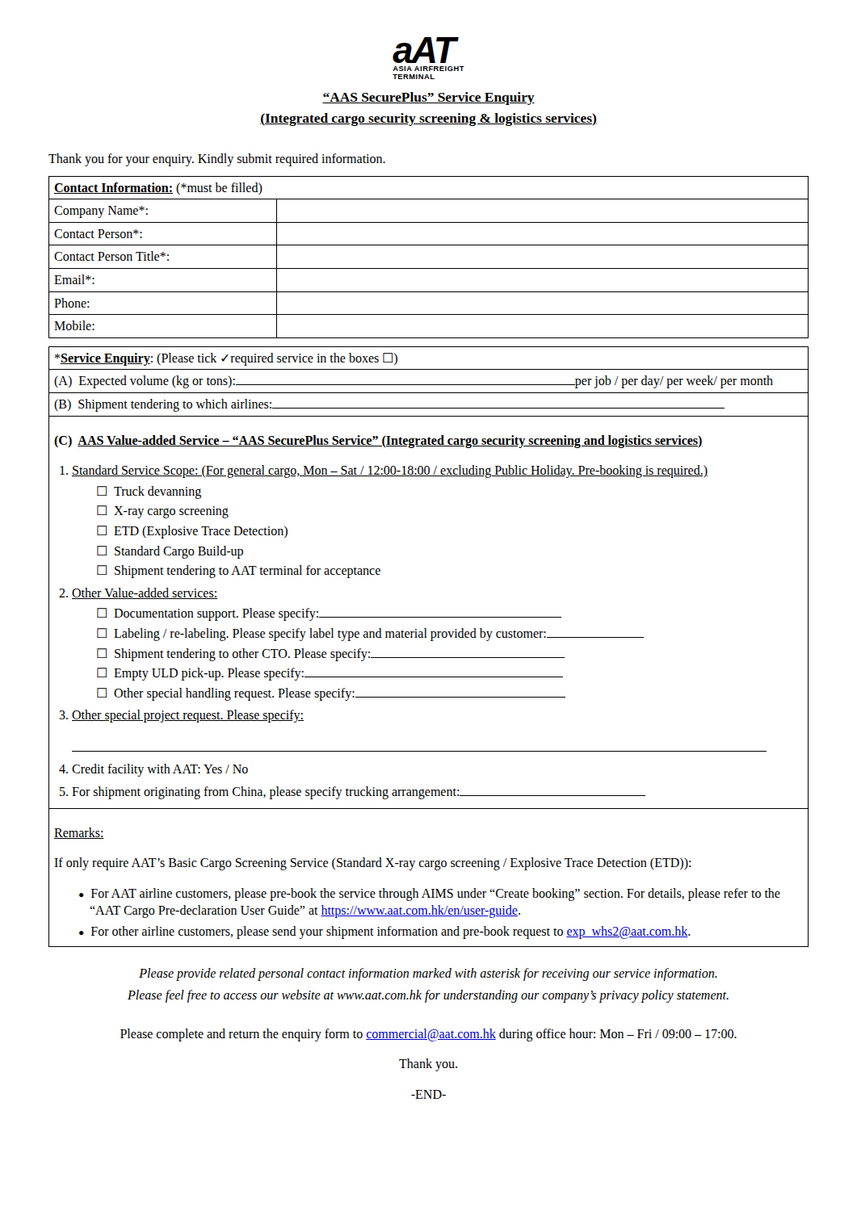aAT ASIA AIRFREIGHT
TERMINAL
“AAS SecurePlus” Service Enquiry
(Integrated cargo security screening & logistics services)
Thank you for your enquiry. Kindly submit required information.
| Contact Information: (*must be filled) |
| Company Name * : | |
| Contact Person * : | |
| Contact Person Title * : | |
| Email * : | |
| Phone: | |
| Mobile: | |
| * Service Enquiry : (Please tick ✓ required service in the boxes ☐ ) |
| (A) Expected volume (kg or tons): per job / per day/ per week/ per month |
| (B) Shipment tendering to which airlines: |
| (C) AAS Value-added Service – “AAS SecurePlus Service” (Integrated cargo security screening and logistics services) Standard Service Scope: (For general cargo, Mon – Sat / 12:00-18:00 / excluding Public Holiday. Pre-booking is required.) ☐ Truck devanning ☐ X-ray cargo screening ☐ ETD (Explosive Trace Detection) ☐ Standard Cargo Build-up ☐ Shipment tendering to AAT terminal for acceptance Other Value-added services: ☐ Documentation support. Please specify: ☐ Labeling / re-labeling. Please specify label type and material provided by customer: ☐ Shipment tendering to other CTO. Please specify: ☐ Empty ULD pick-up. Please specify: ☐ Other special handling request. Please specify: Other special project request. Please specify: Credit facility with AAT: Yes / No For shipment originating from China, please specify trucking arrangement: |
| Remarks: If only require AAT’s Basic Cargo Screening Service (Standard X-ray cargo screening / Explosive Trace Detection (ETD)): For AAT airline customers, please pre-book the service through AIMS under “Create booking” section. For details, please refer to the “AAT Cargo Pre-declaration User Guide” at https://www.aat.com.hk/en/user-guide . For other airline customers, please send your shipment information and pre-book request to exp_whs2@aat.com.hk . |
Please provide related personal contact information marked with asterisk for receiving our service information.
Please feel free to access our website at www.aat.com.hk for understanding our company’s privacy policy statement.
Please complete and return the enquiry form to commercial@aat.com.hk during office hour: Mon – Fri / 09:00 – 17:00.
Thank you.
-END-